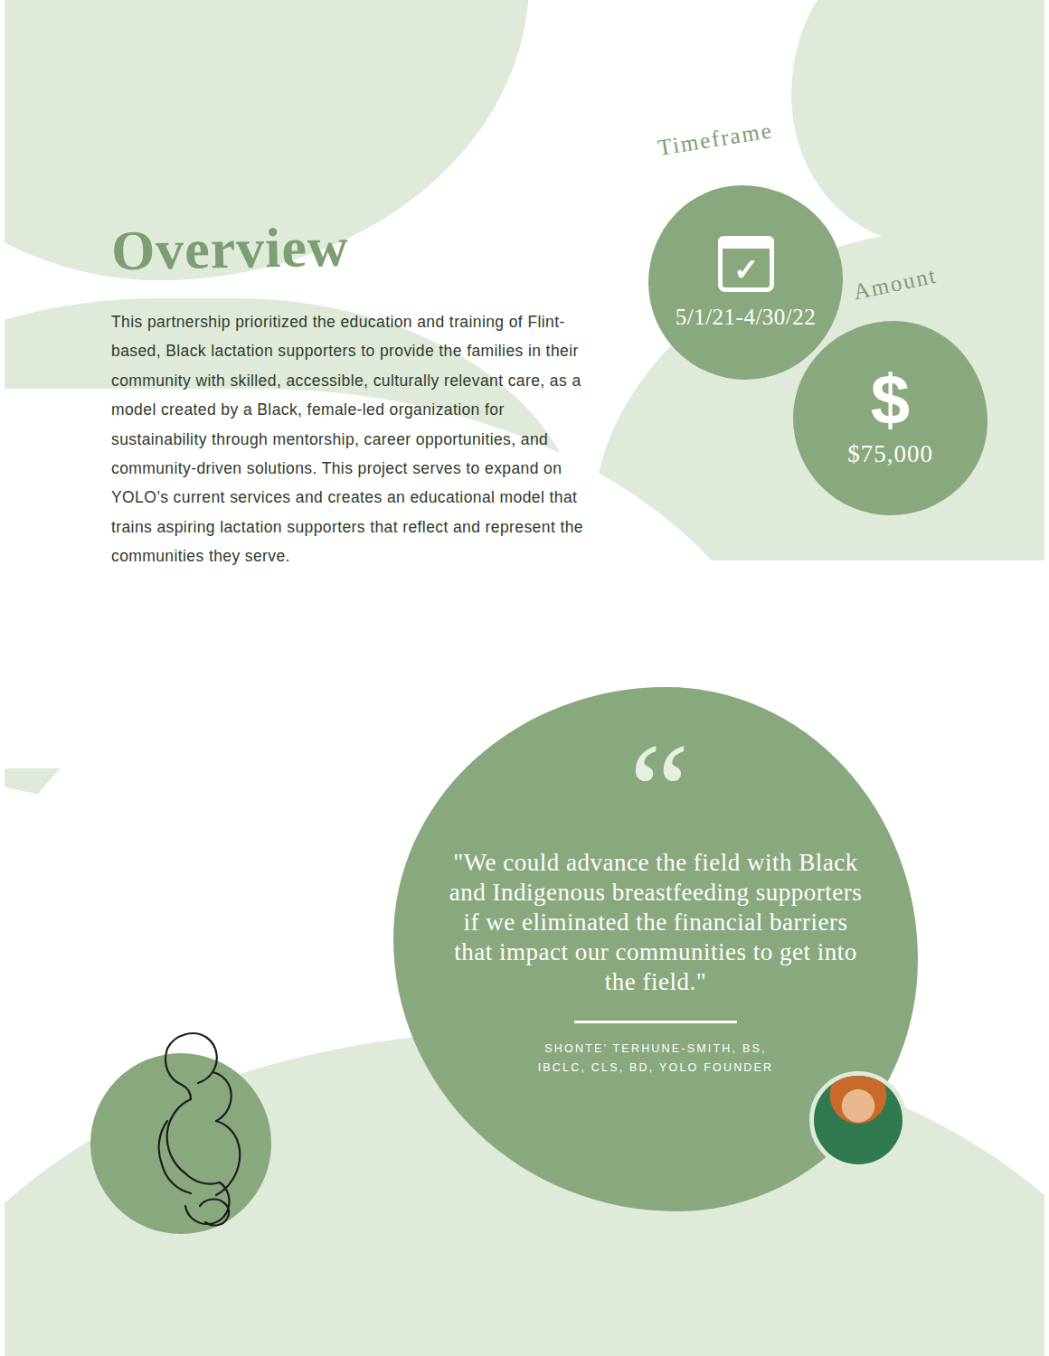Overview
This partnership prioritized the education and training of Flint-based, Black lactation supporters to provide the families in their community with skilled, accessible, culturally relevant care, as a model created by a Black, female-led organization for sustainability through mentorship, career opportunities, and community-driven solutions. This project serves to expand on YOLO’s current services and creates an educational model that trains aspiring lactation supporters that reflect and represent the communities they serve.
Timeframe
✓
5/1/21-4/30/22
Amount
$
$75,000
“
"We could advance the field with Black and Indigenous breastfeeding supporters if we eliminated the financial barriers that impact our communities to get into the field."
Shonte’ Terhune-Smith, BS,
IBCLC, CLS, BD, YOLO Founder
2